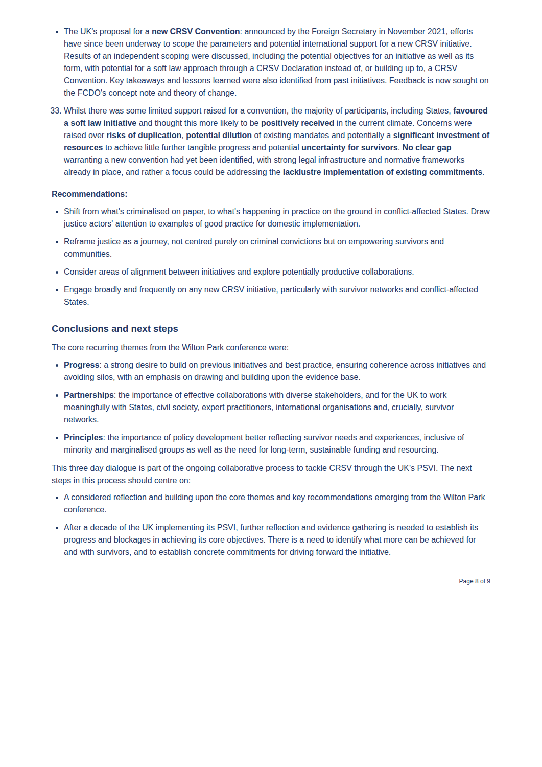The UK's proposal for a new CRSV Convention: announced by the Foreign Secretary in November 2021, efforts have since been underway to scope the parameters and potential international support for a new CRSV initiative. Results of an independent scoping were discussed, including the potential objectives for an initiative as well as its form, with potential for a soft law approach through a CRSV Declaration instead of, or building up to, a CRSV Convention. Key takeaways and lessons learned were also identified from past initiatives. Feedback is now sought on the FCDO's concept note and theory of change.
Whilst there was some limited support raised for a convention, the majority of participants, including States, favoured a soft law initiative and thought this more likely to be positively received in the current climate. Concerns were raised over risks of duplication, potential dilution of existing mandates and potentially a significant investment of resources to achieve little further tangible progress and potential uncertainty for survivors. No clear gap warranting a new convention had yet been identified, with strong legal infrastructure and normative frameworks already in place, and rather a focus could be addressing the lacklustre implementation of existing commitments.
Recommendations:
Shift from what's criminalised on paper, to what's happening in practice on the ground in conflict-affected States. Draw justice actors' attention to examples of good practice for domestic implementation.
Reframe justice as a journey, not centred purely on criminal convictions but on empowering survivors and communities.
Consider areas of alignment between initiatives and explore potentially productive collaborations.
Engage broadly and frequently on any new CRSV initiative, particularly with survivor networks and conflict-affected States.
Conclusions and next steps
The core recurring themes from the Wilton Park conference were:
Progress: a strong desire to build on previous initiatives and best practice, ensuring coherence across initiatives and avoiding silos, with an emphasis on drawing and building upon the evidence base.
Partnerships: the importance of effective collaborations with diverse stakeholders, and for the UK to work meaningfully with States, civil society, expert practitioners, international organisations and, crucially, survivor networks.
Principles: the importance of policy development better reflecting survivor needs and experiences, inclusive of minority and marginalised groups as well as the need for long-term, sustainable funding and resourcing.
This three day dialogue is part of the ongoing collaborative process to tackle CRSV through the UK's PSVI. The next steps in this process should centre on:
A considered reflection and building upon the core themes and key recommendations emerging from the Wilton Park conference.
After a decade of the UK implementing its PSVI, further reflection and evidence gathering is needed to establish its progress and blockages in achieving its core objectives. There is a need to identify what more can be achieved for and with survivors, and to establish concrete commitments for driving forward the initiative.
Page 8 of 9